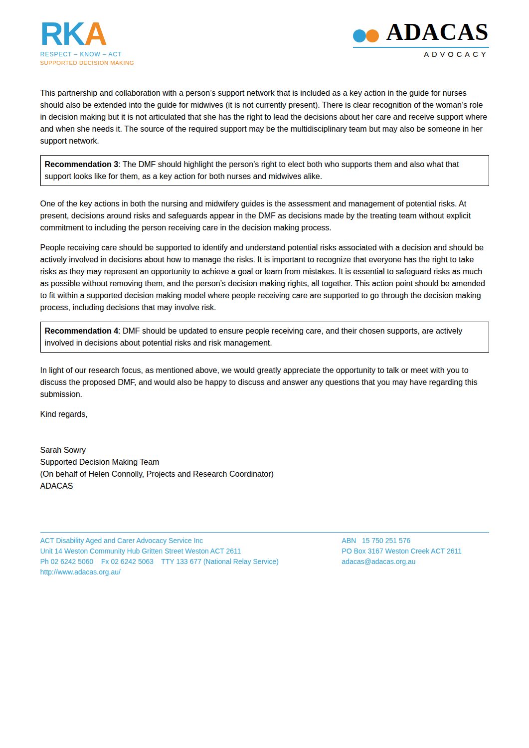RKA
RESPECT – KNOW – ACT
SUPPORTED DECISION MAKING
ADACAS
ADVOCACY
This partnership and collaboration with a person’s support network that is included as a key action in the guide for nurses should also be extended into the guide for midwives (it is not currently present). There is clear recognition of the woman’s role in decision making but it is not articulated that she has the right to lead the decisions about her care and receive support where and when she needs it. The source of the required support may be the multidisciplinary team but may also be someone in her support network.
Recommendation 3: The DMF should highlight the person’s right to elect both who supports them and also what that support looks like for them, as a key action for both nurses and midwives alike.
One of the key actions in both the nursing and midwifery guides is the assessment and management of potential risks. At present, decisions around risks and safeguards appear in the DMF as decisions made by the treating team without explicit commitment to including the person receiving care in the decision making process.
People receiving care should be supported to identify and understand potential risks associated with a decision and should be actively involved in decisions about how to manage the risks. It is important to recognize that everyone has the right to take risks as they may represent an opportunity to achieve a goal or learn from mistakes. It is essential to safeguard risks as much as possible without removing them, and the person’s decision making rights, all together. This action point should be amended to fit within a supported decision making model where people receiving care are supported to go through the decision making process, including decisions that may involve risk.
Recommendation 4: DMF should be updated to ensure people receiving care, and their chosen supports, are actively involved in decisions about potential risks and risk management.
In light of our research focus, as mentioned above, we would greatly appreciate the opportunity to talk or meet with you to discuss the proposed DMF, and would also be happy to discuss and answer any questions that you may have regarding this submission.
Kind regards,
Sarah Sowry
Supported Decision Making Team
(On behalf of Helen Connolly, Projects and Research Coordinator)
ADACAS
| ACT Disability Aged and Carer Advocacy Service Inc | ABN 15 750 251 576 |
| Unit 14 Weston Community Hub Gritten Street Weston ACT 2611 | PO Box 3167 Weston Creek ACT 2611 |
| Ph 02 6242 5060 Fx 02 6242 5063 TTY 133 677 (National Relay Service) | adacas@adacas.org.au |
| http://www.adacas.org.au/ |